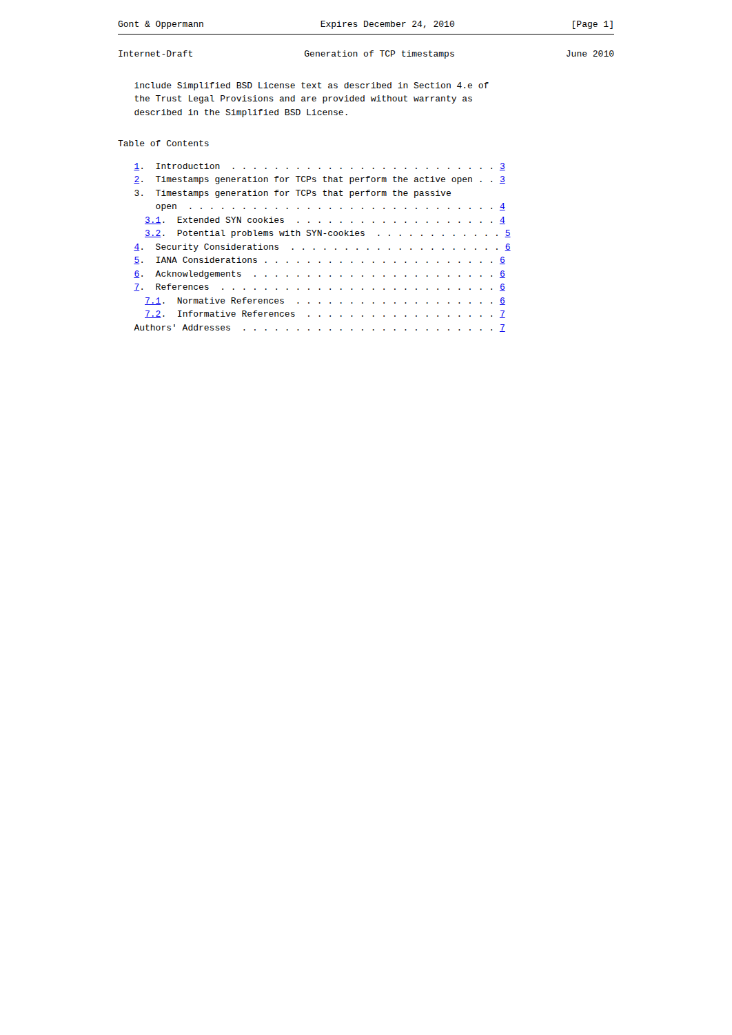Gont & Oppermann Expires December 24, 2010 [Page 1]
Internet-Draft Generation of TCP timestamps June 2010
   include Simplified BSD License text as described in Section 4.e of
   the Trust Legal Provisions and are provided without warranty as
   described in the Simplified BSD License.
Table of Contents
   1.  Introduction  . . . . . . . . . . . . . . . . . . . . . . . . . 3
   2.  Timestamps generation for TCPs that perform the active open . . 3
   3.  Timestamps generation for TCPs that perform the passive
       open  . . . . . . . . . . . . . . . . . . . . . . . . . . . . . 4
     3.1.  Extended SYN cookies  . . . . . . . . . . . . . . . . . . . 4
     3.2.  Potential problems with SYN-cookies  . . . . . . . . . . . . 5
   4.  Security Considerations  . . . . . . . . . . . . . . . . . . . . 6
   5.  IANA Considerations . . . . . . . . . . . . . . . . . . . . . . 6
   6.  Acknowledgements  . . . . . . . . . . . . . . . . . . . . . . . 6
   7.  References  . . . . . . . . . . . . . . . . . . . . . . . . . . 6
     7.1.  Normative References  . . . . . . . . . . . . . . . . . . . 6
     7.2.  Informative References  . . . . . . . . . . . . . . . . . . 7
   Authors' Addresses  . . . . . . . . . . . . . . . . . . . . . . . . 7